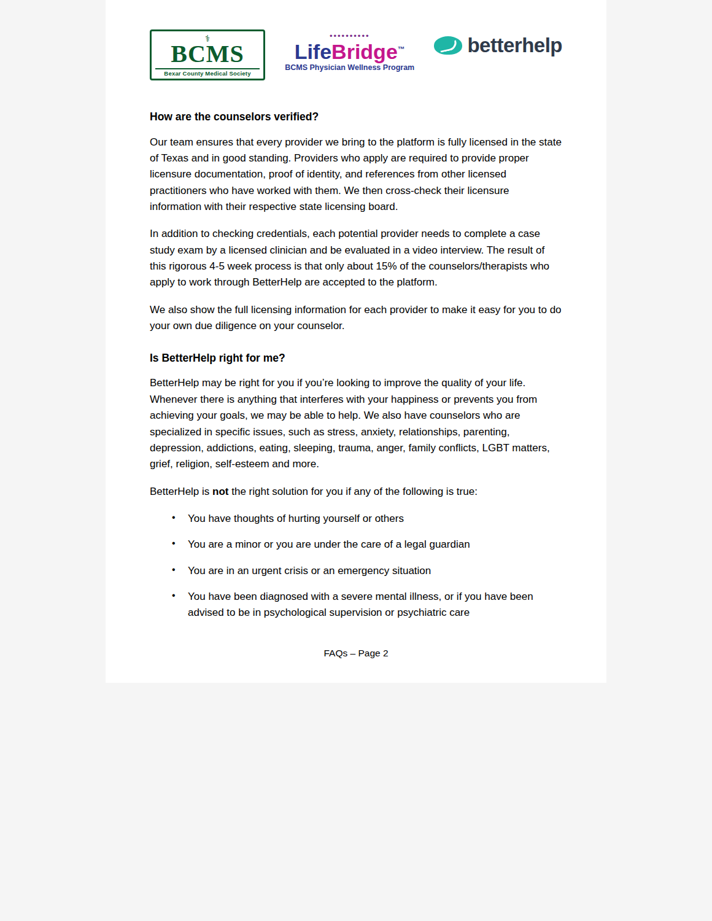⚕
BCMS
Bexar County Medical Society
••••••••••
Life Bridge™
BCMS Physician Wellness Program
betterhelp
How are the counselors verified?
Our team ensures that every provider we bring to the platform is fully licensed in the state of Texas and in good standing. Providers who apply are required to provide proper licensure documentation, proof of identity, and references from other licensed practitioners who have worked with them. We then cross-check their licensure information with their respective state licensing board.
In addition to checking credentials, each potential provider needs to complete a case study exam by a licensed clinician and be evaluated in a video interview. The result of this rigorous 4-5 week process is that only about 15% of the counselors/therapists who apply to work through BetterHelp are accepted to the platform.
We also show the full licensing information for each provider to make it easy for you to do your own due diligence on your counselor.
Is BetterHelp right for me?
BetterHelp may be right for you if you’re looking to improve the quality of your life. Whenever there is anything that interferes with your happiness or prevents you from achieving your goals, we may be able to help. We also have counselors who are specialized in specific issues, such as stress, anxiety, relationships, parenting, depression, addictions, eating, sleeping, trauma, anger, family conflicts, LGBT matters, grief, religion, self-esteem and more.
BetterHelp is not the right solution for you if any of the following is true:
You have thoughts of hurting yourself or others
You are a minor or you are under the care of a legal guardian
You are in an urgent crisis or an emergency situation
You have been diagnosed with a severe mental illness, or if you have been advised to be in psychological supervision or psychiatric care
FAQs – Page 2